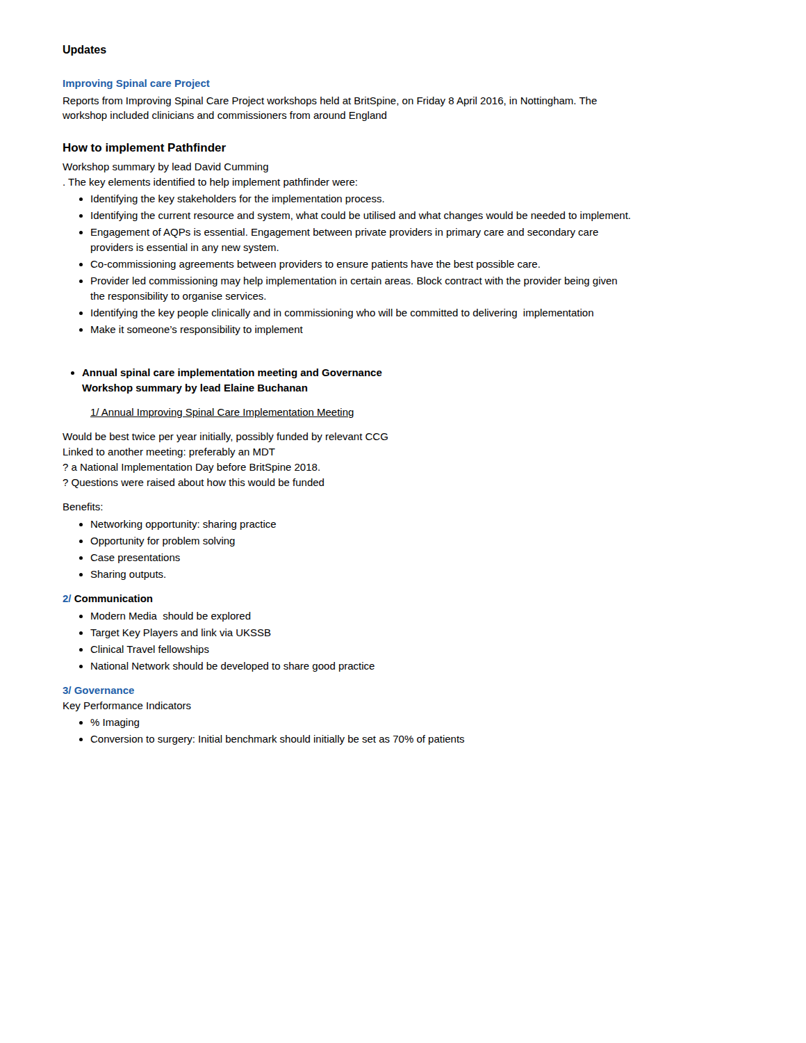Updates
Improving Spinal care Project
Reports from Improving Spinal Care Project workshops held at BritSpine, on Friday 8 April 2016, in Nottingham. The workshop included clinicians and commissioners from around England
How to implement Pathfinder
Workshop summary by lead David Cumming
. The key elements identified to help implement pathfinder were:
Identifying the key stakeholders for the implementation process.
Identifying the current resource and system, what could be utilised and what changes would be needed to implement.
Engagement of AQPs is essential. Engagement between private providers in primary care and secondary care providers is essential in any new system.
Co-commissioning agreements between providers to ensure patients have the best possible care.
Provider led commissioning may help implementation in certain areas. Block contract with the provider being given the responsibility to organise services.
Identifying the key people clinically and in commissioning who will be committed to delivering implementation
Make it someone’s responsibility to implement
Annual spinal care implementation meeting and Governance
Workshop summary by lead Elaine Buchanan
1/ Annual Improving Spinal Care Implementation Meeting
Would be best twice per year initially, possibly funded by relevant CCG
Linked to another meeting: preferably an MDT
? a National Implementation Day before BritSpine 2018.
? Questions were raised about how this would be funded
Benefits:
Networking opportunity: sharing practice
Opportunity for problem solving
Case presentations
Sharing outputs.
2/ Communication
Modern Media should be explored
Target Key Players and link via UKSSB
Clinical Travel fellowships
National Network should be developed to share good practice
3/ Governance
Key Performance Indicators
% Imaging
Conversion to surgery: Initial benchmark should initially be set as 70% of patients